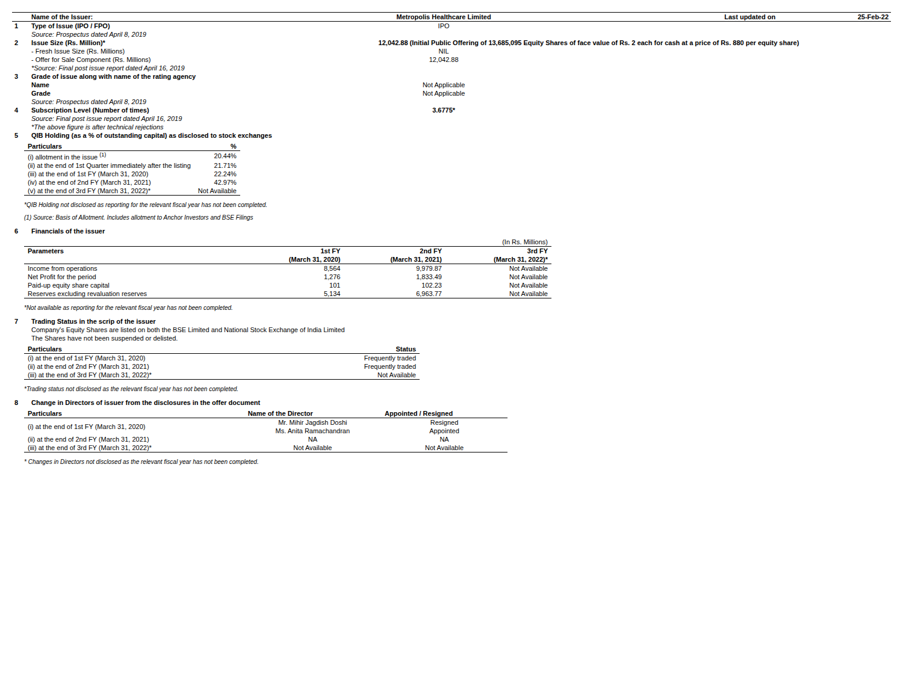| | Name of the Issuer: | Metropolis Healthcare Limited | Last updated on | 25-Feb-22 |
| 1 | Type of Issue (IPO / FPO) | IPO | | |
| | Source: Prospectus dated April 8, 2019 | | | |
| 2 | Issue Size (Rs. Million)* | 12,042.88 (Initial Public Offering of 13,685,095 Equity Shares of face value of Rs. 2 each for cash at a price of Rs. 880 per equity share) |
| | - Fresh Issue Size (Rs. Millions) | NIL | | |
| | - Offer for Sale Component (Rs. Millions) | 12,042.88 | | |
| | *Source: Final post issue report dated April 16, 2019 | | | |
| 3 | Grade of issue along with name of the rating agency | | | |
| | Name | Not Applicable | | |
| | Grade | Not Applicable | | |
| | Source: Prospectus dated April 8, 2019 | | | |
| 4 | Subscription Level (Number of times) | 3.6775* | | |
| | Source: Final post issue report dated April 16, 2019 | | | |
| | *The above figure is after technical rejections | | | |
| 5 | QIB Holding (as a % of outstanding capital) as disclosed to stock exchanges |
| Particulars | % |
| --- | --- |
| (i) allotment in the issue (1) | 20.44% |
| (ii) at the end of 1st Quarter immediately after the listing | 21.71% |
| (iii) at the end of 1st FY (March 31, 2020) | 22.24% |
| (iv) at the end of 2nd FY (March 31, 2021) | 42.97% |
| (v) at the end of 3rd FY (March 31, 2022)* | Not Available |
*QIB Holding not disclosed as reporting for the relevant fiscal year has not been completed.
(1) Source: Basis of Allotment. Includes allotment to Anchor Investors and BSE Filings
| 6 | Financials of the issuer |
| (In Rs. Millions) |
| Parameters | 1st FY | 2nd FY | 3rd FY |
| | (March 31, 2020) | (March 31, 2021) | (March 31, 2022)* |
| Income from operations | 8,564 | 9,979.87 | Not Available |
| Net Profit for the period | 1,276 | 1,833.49 | Not Available |
| Paid-up equity share capital | 101 | 102.23 | Not Available |
| Reserves excluding revaluation reserves | 5,134 | 6,963.77 | Not Available |
*Not available as reporting for the relevant fiscal year has not been completed.
| 7 | Trading Status in the scrip of the issuer |
| | Company's Equity Shares are listed on both the BSE Limited and National Stock Exchange of India Limited |
| | The Shares have not been suspended or delisted. |
| Particulars | Status |
| --- | --- |
| (i) at the end of 1st FY (March 31, 2020) | Frequently traded |
| (ii) at the end of 2nd FY (March 31, 2021) | Frequently traded |
| (iii) at the end of 3rd FY (March 31, 2022)* | Not Available |
*Trading status not disclosed as the relevant fiscal year has not been completed.
| 8 | Change in Directors of issuer from the disclosures in the offer document |
| Particulars | Name of the Director | Appointed / Resigned |
| --- | --- | --- |
| (i) at the end of 1st FY (March 31, 2020) | Mr. Mihir Jagdish Doshi | Resigned |
| Ms. Anita Ramachandran | Appointed |
| (ii) at the end of 2nd FY (March 31, 2021) | NA | NA |
| (iii) at the end of 3rd FY (March 31, 2022)* | Not Available | Not Available |
* Changes in Directors not disclosed as the relevant fiscal year has not been completed.